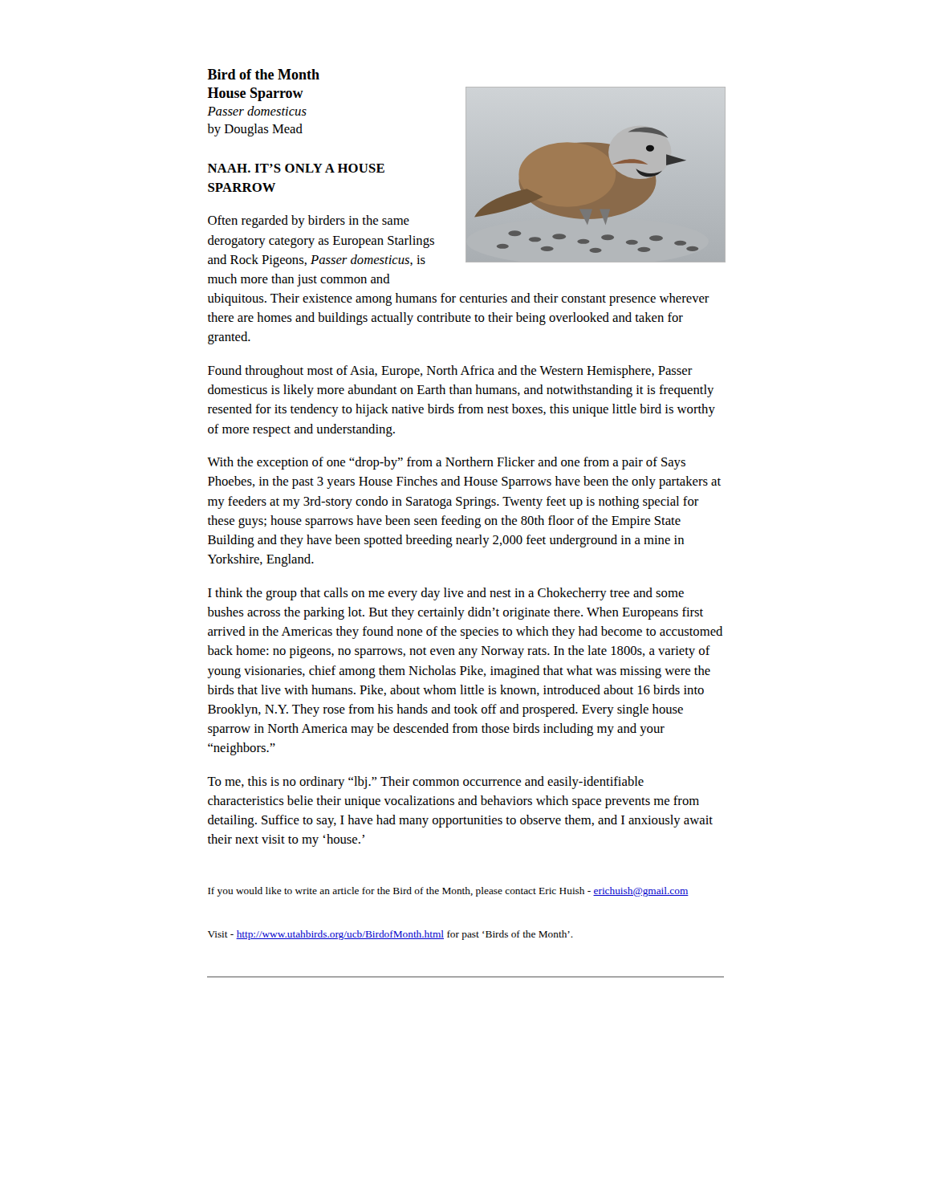Bird of the Month
House Sparrow
Passer domesticus
by Douglas Mead
NAAH. IT’S ONLY A HOUSE SPARROW
Often regarded by birders in the same derogatory category as European Starlings and Rock Pigeons, Passer domesticus, is much more than just common and ubiquitous. Their existence among humans for centuries and their constant presence wherever there are homes and buildings actually contribute to their being overlooked and taken for granted.
Found throughout most of Asia, Europe, North Africa and the Western Hemisphere, Passer domesticus is likely more abundant on Earth than humans, and notwithstanding it is frequently resented for its tendency to hijack native birds from nest boxes, this unique little bird is worthy of more respect and understanding.
With the exception of one “drop-by” from a Northern Flicker and one from a pair of Says Phoebes, in the past 3 years House Finches and House Sparrows have been the only partakers at my feeders at my 3rd-story condo in Saratoga Springs. Twenty feet up is nothing special for these guys; house sparrows have been seen feeding on the 80th floor of the Empire State Building and they have been spotted breeding nearly 2,000 feet underground in a mine in Yorkshire, England.
I think the group that calls on me every day live and nest in a Chokecherry tree and some bushes across the parking lot. But they certainly didn’t originate there. When Europeans first arrived in the Americas they found none of the species to which they had become to accustomed back home: no pigeons, no sparrows, not even any Norway rats. In the late 1800s, a variety of young visionaries, chief among them Nicholas Pike, imagined that what was missing were the birds that live with humans. Pike, about whom little is known, introduced about 16 birds into Brooklyn, N.Y. They rose from his hands and took off and prospered. Every single house sparrow in North America may be descended from those birds including my and your “neighbors.”
To me, this is no ordinary “lbj.” Their common occurrence and easily-identifiable characteristics belie their unique vocalizations and behaviors which space prevents me from detailing. Suffice to say, I have had many opportunities to observe them, and I anxiously await their next visit to my ‘house.’
If you would like to write an article for the Bird of the Month, please contact Eric Huish - erichuish@gmail.com
Visit - http://www.utahbirds.org/ucb/BirdofMonth.html for past ‘Birds of the Month’.